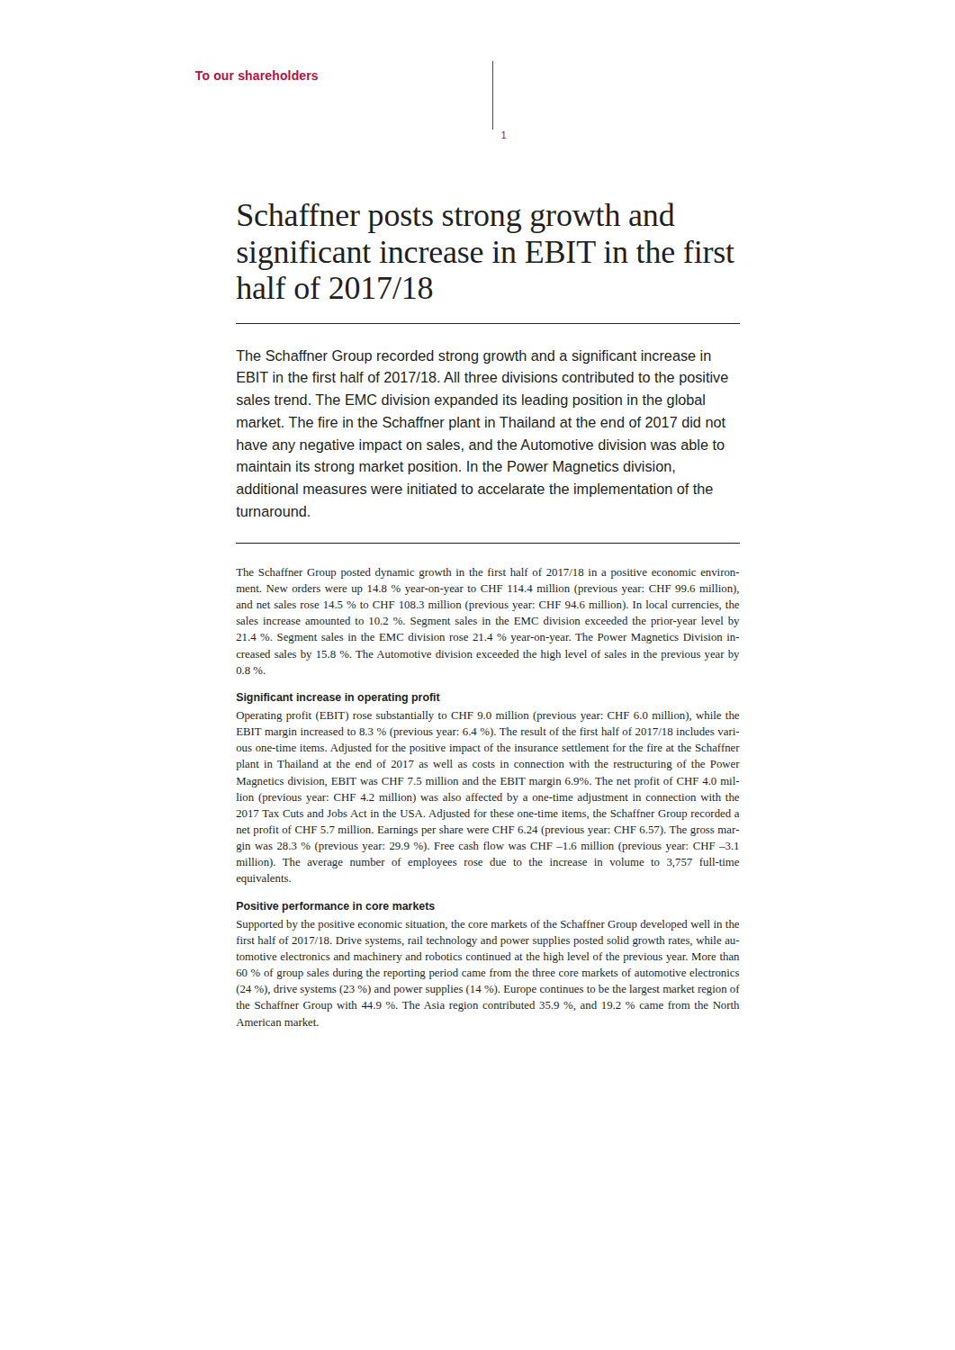To our shareholders
1
Schaffner posts strong growth and significant increase in EBIT in the first half of 2017/18
The Schaffner Group recorded strong growth and a significant increase in EBIT in the first half of 2017/18. All three divisions contributed to the positive sales trend. The EMC division expanded its leading position in the global market. The fire in the Schaffner plant in Thailand at the end of 2017 did not have any negative impact on sales, and the Automotive division was able to maintain its strong market position. In the Power Magnetics division, additional measures were initiated to accelarate the implementation of the turnaround.
The Schaffner Group posted dynamic growth in the first half of 2017/18 in a positive economic environment. New orders were up 14.8 % year-on-year to CHF 114.4 million (previous year: CHF 99.6 million), and net sales rose 14.5 % to CHF 108.3 million (previous year: CHF 94.6 million). In local currencies, the sales increase amounted to 10.2 %. Segment sales in the EMC division exceeded the prior-year level by 21.4 %. Segment sales in the EMC division rose 21.4 % year-on-year. The Power Magnetics Division increased sales by 15.8 %. The Automotive division exceeded the high level of sales in the previous year by 0.8 %.
Significant increase in operating profit
Operating profit (EBIT) rose substantially to CHF 9.0 million (previous year: CHF 6.0 million), while the EBIT margin increased to 8.3 % (previous year: 6.4 %). The result of the first half of 2017/18 includes various one-time items. Adjusted for the positive impact of the insurance settlement for the fire at the Schaffner plant in Thailand at the end of 2017 as well as costs in connection with the restructuring of the Power Magnetics division, EBIT was CHF 7.5 million and the EBIT margin 6.9%. The net profit of CHF 4.0 million (previous year: CHF 4.2 million) was also affected by a one-time adjustment in connection with the 2017 Tax Cuts and Jobs Act in the USA. Adjusted for these one-time items, the Schaffner Group recorded a net profit of CHF 5.7 million. Earnings per share were CHF 6.24 (previous year: CHF 6.57). The gross margin was 28.3 % (previous year: 29.9 %). Free cash flow was CHF –1.6 million (previous year: CHF –3.1 million). The average number of employees rose due to the increase in volume to 3,757 full-time equivalents.
Positive performance in core markets
Supported by the positive economic situation, the core markets of the Schaffner Group developed well in the first half of 2017/18. Drive systems, rail technology and power supplies posted solid growth rates, while automotive electronics and machinery and robotics continued at the high level of the previous year. More than 60 % of group sales during the reporting period came from the three core markets of automotive electronics (24 %), drive systems (23 %) and power supplies (14 %). Europe continues to be the largest market region of the Schaffner Group with 44.9 %. The Asia region contributed 35.9 %, and 19.2 % came from the North American market.